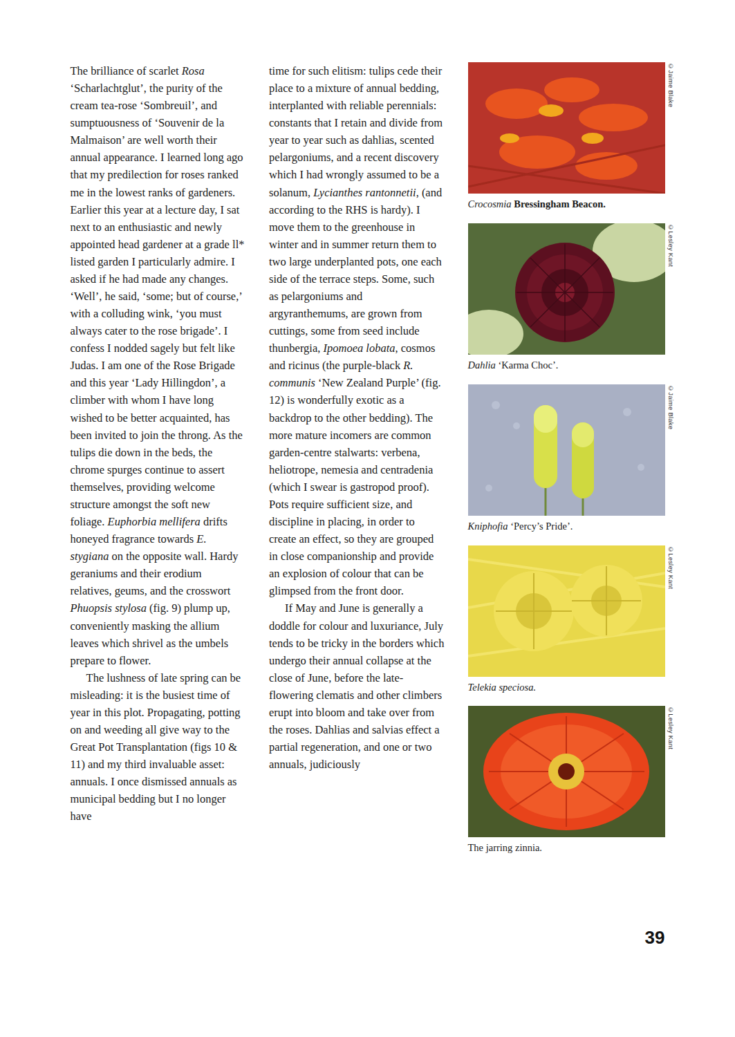The brilliance of scarlet Rosa ‘Scharlachtglut’, the purity of the cream tea-rose ‘Sombreuil’, and sumptuousness of ‘Souvenir de la Malmaison’ are well worth their annual appearance. I learned long ago that my predilection for roses ranked me in the lowest ranks of gardeners. Earlier this year at a lecture day, I sat next to an enthusiastic and newly appointed head gardener at a grade ll* listed garden I particularly admire. I asked if he had made any changes. ‘Well’, he said, ‘some; but of course,’ with a colluding wink, ‘you must always cater to the rose brigade’. I confess I nodded sagely but felt like Judas. I am one of the Rose Brigade and this year ‘Lady Hillingdon’, a climber with whom I have long wished to be better acquainted, has been invited to join the throng. As the tulips die down in the beds, the chrome spurges continue to assert themselves, providing welcome structure amongst the soft new foliage. Euphorbia mellifera drifts honeyed fragrance towards E. stygiana on the opposite wall. Hardy geraniums and their erodium relatives, geums, and the crosswort Phuopsis stylosa (fig. 9) plump up, conveniently masking the allium leaves which shrivel as the umbels prepare to flower.
The lushness of late spring can be misleading: it is the busiest time of year in this plot. Propagating, potting on and weeding all give way to the Great Pot Transplantation (figs 10 & 11) and my third invaluable asset: annuals. I once dismissed annuals as municipal bedding but I no longer have
time for such elitism: tulips cede their place to a mixture of annual bedding, interplanted with reliable perennials: constants that I retain and divide from year to year such as dahlias, scented pelargoniums, and a recent discovery which I had wrongly assumed to be a solanum, Lycianthes rantonnetii, (and according to the RHS is hardy). I move them to the greenhouse in winter and in summer return them to two large underplanted pots, one each side of the terrace steps. Some, such as pelargoniums and argyranthemums, are grown from cuttings, some from seed include thunbergia, Ipomoea lobata, cosmos and ricinus (the purple-black R. communis ‘New Zealand Purple’ (fig. 12) is wonderfully exotic as a backdrop to the other bedding). The more mature incomers are common garden-centre stalwarts: verbena, heliotrope, nemesia and centradenia (which I swear is gastropod proof). Pots require sufficient size, and discipline in placing, in order to create an effect, so they are grouped in close companionship and provide an explosion of colour that can be glimpsed from the front door.
If May and June is generally a doddle for colour and luxuriance, July tends to be tricky in the borders which undergo their annual collapse at the close of June, before the late-flowering clematis and other climbers erupt into bloom and take over from the roses. Dahlias and salvias effect a partial regeneration, and one or two annuals, judiciously
©Jaime Blake
Crocosmia Bressingham Beacon.
©Lesley Kant
Dahlia ‘Karma Choc’.
©Jaime Blake
Kniphofia ‘Percy’s Pride’.
©Lesley Kant
Telekia speciosa.
©Lesley Kant
The jarring zinnia.
39